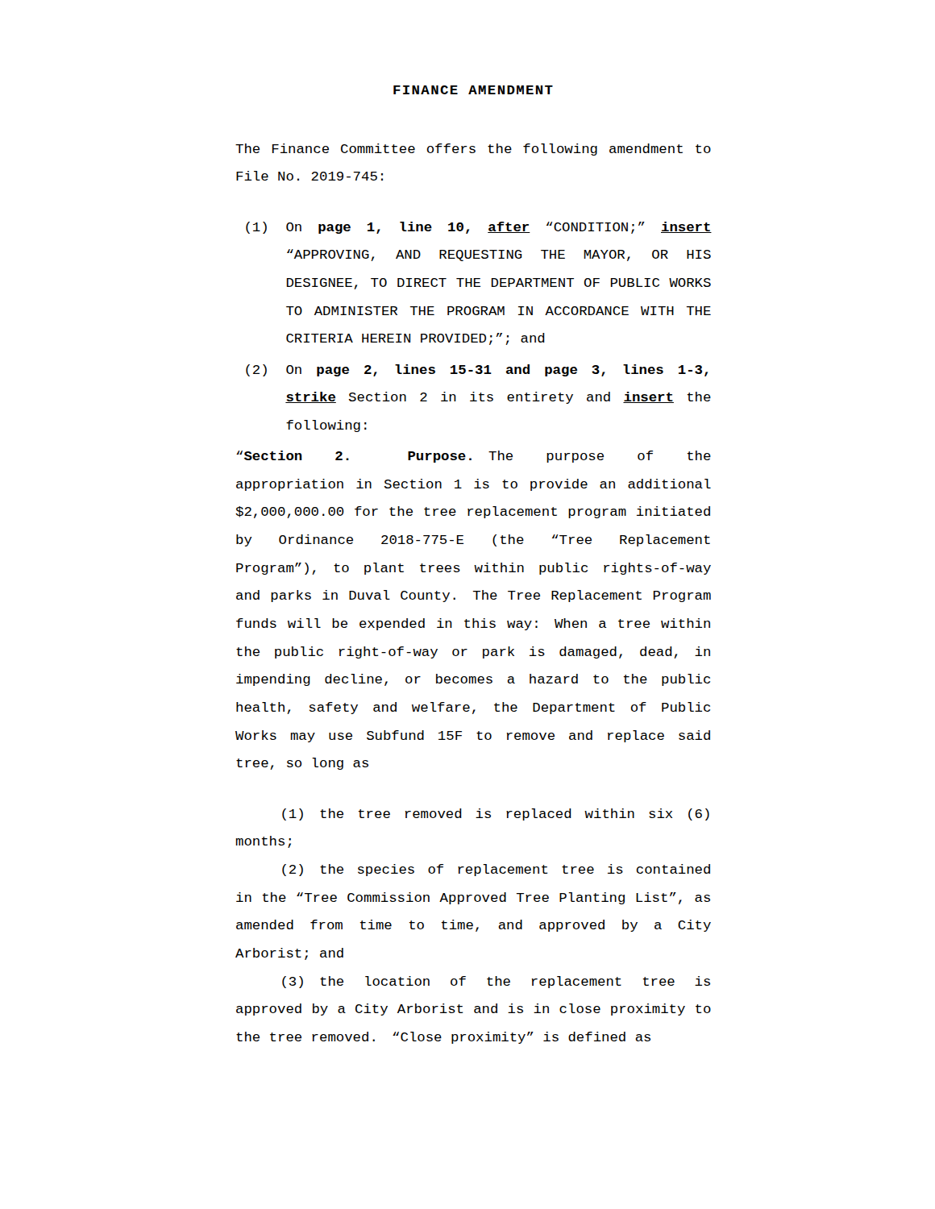FINANCE AMENDMENT
The Finance Committee offers the following amendment to File No. 2019-745:
(1) On page 1, line 10, after “CONDITION;” insert “APPROVING, AND REQUESTING THE MAYOR, OR HIS DESIGNEE, TO DIRECT THE DEPARTMENT OF PUBLIC WORKS TO ADMINISTER THE PROGRAM IN ACCORDANCE WITH THE CRITERIA HEREIN PROVIDED;”; and
(2) On page 2, lines 15-31 and page 3, lines 1-3, strike Section 2 in its entirety and insert the following:
“Section 2.    Purpose. The purpose of the appropriation in Section 1 is to provide an additional $2,000,000.00 for the tree replacement program initiated by Ordinance 2018-775-E (the “Tree Replacement Program”), to plant trees within public rights-of-way and parks in Duval County. The Tree Replacement Program funds will be expended in this way: When a tree within the public right-of-way or park is damaged, dead, in impending decline, or becomes a hazard to the public health, safety and welfare, the Department of Public Works may use Subfund 15F to remove and replace said tree, so long as
(1) the tree removed is replaced within six (6) months;
(2) the species of replacement tree is contained in the “Tree Commission Approved Tree Planting List”, as amended from time to time, and approved by a City Arborist; and
(3) the location of the replacement tree is approved by a City Arborist and is in close proximity to the tree removed. “Close proximity” is defined as